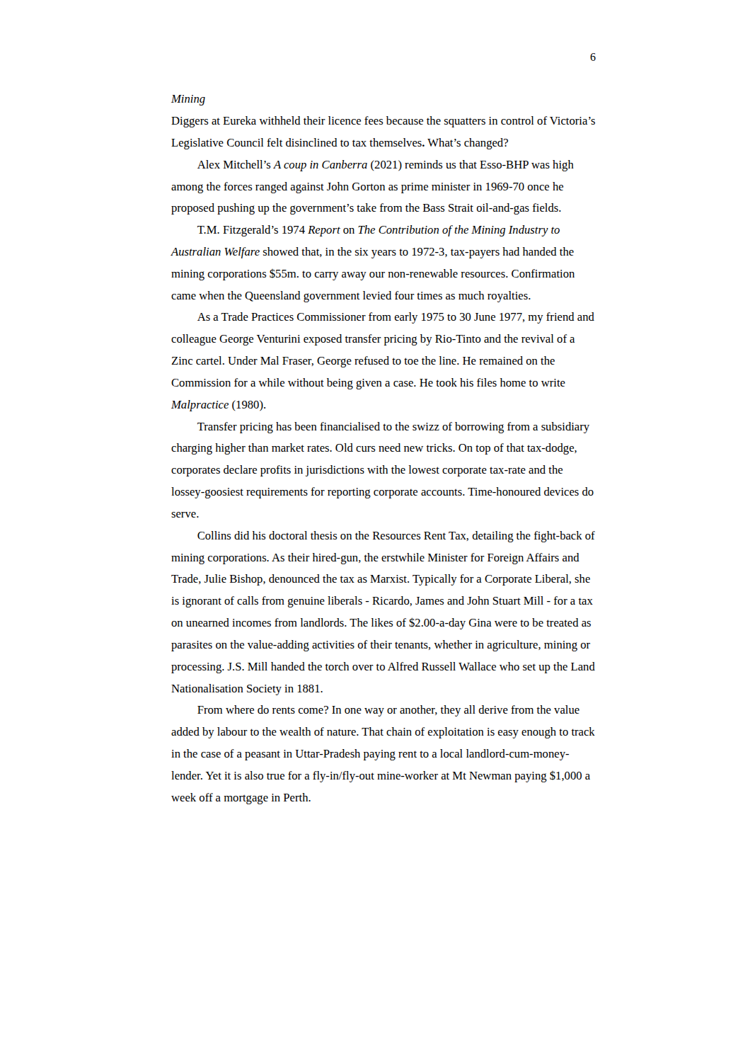6
Mining
Diggers at Eureka withheld their licence fees because the squatters in control of Victoria’s Legislative Council felt disinclined to tax themselves. What’s changed?
Alex Mitchell’s A coup in Canberra (2021) reminds us that Esso-BHP was high among the forces ranged against John Gorton as prime minister in 1969-70 once he proposed pushing up the government’s take from the Bass Strait oil-and-gas fields.
T.M. Fitzgerald’s 1974 Report on The Contribution of the Mining Industry to Australian Welfare showed that, in the six years to 1972-3, tax-payers had handed the mining corporations $55m. to carry away our non-renewable resources. Confirmation came when the Queensland government levied four times as much royalties.
As a Trade Practices Commissioner from early 1975 to 30 June 1977, my friend and colleague George Venturini exposed transfer pricing by Rio-Tinto and the revival of a Zinc cartel. Under Mal Fraser, George refused to toe the line. He remained on the Commission for a while without being given a case. He took his files home to write Malpractice (1980).
Transfer pricing has been financialised to the swizz of borrowing from a subsidiary charging higher than market rates. Old curs need new tricks. On top of that tax-dodge, corporates declare profits in jurisdictions with the lowest corporate tax-rate and the lossey-goosiest requirements for reporting corporate accounts. Time-honoured devices do serve.
Collins did his doctoral thesis on the Resources Rent Tax, detailing the fight-back of mining corporations. As their hired-gun, the erstwhile Minister for Foreign Affairs and Trade, Julie Bishop, denounced the tax as Marxist. Typically for a Corporate Liberal, she is ignorant of calls from genuine liberals - Ricardo, James and John Stuart Mill - for a tax on unearned incomes from landlords. The likes of $2.00-a-day Gina were to be treated as parasites on the value-adding activities of their tenants, whether in agriculture, mining or processing. J.S. Mill handed the torch over to Alfred Russell Wallace who set up the Land Nationalisation Society in 1881.
From where do rents come? In one way or another, they all derive from the value added by labour to the wealth of nature. That chain of exploitation is easy enough to track in the case of a peasant in Uttar-Pradesh paying rent to a local landlord-cum-money-lender. Yet it is also true for a fly-in/fly-out mine-worker at Mt Newman paying $1,000 a week off a mortgage in Perth.